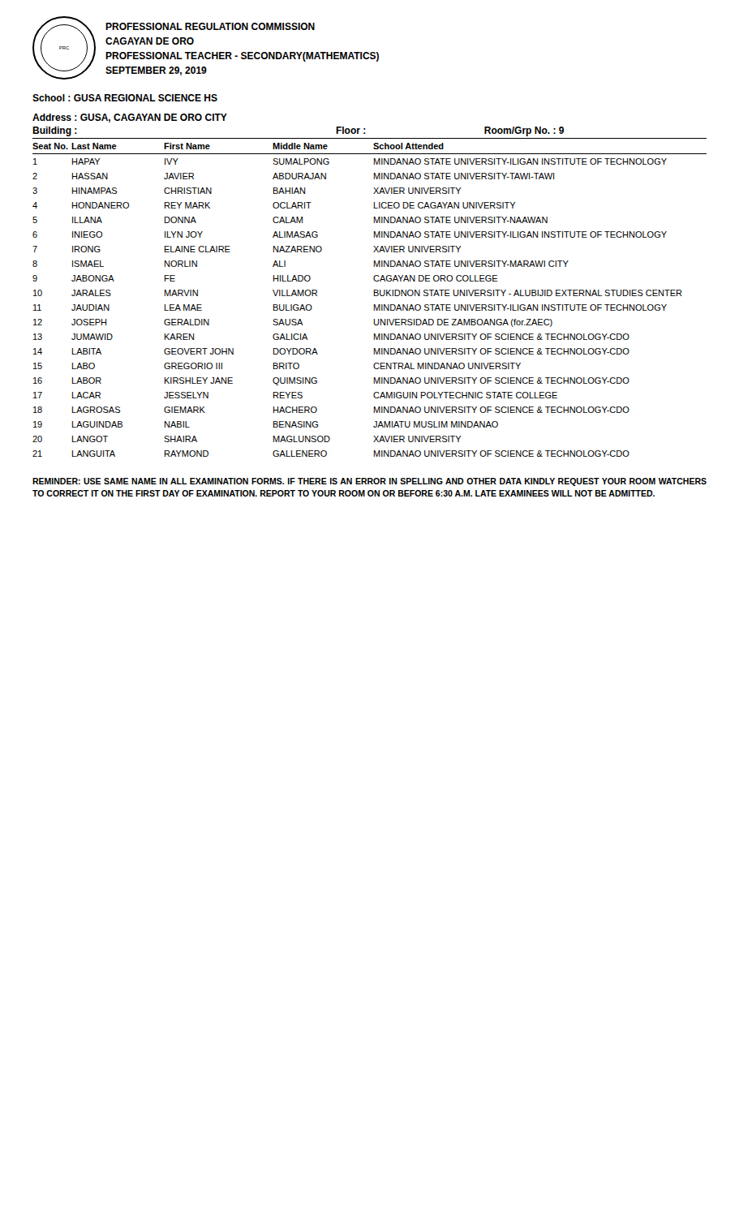PRC
PROFESSIONAL REGULATION COMMISSION
CAGAYAN DE ORO
PROFESSIONAL TEACHER - SECONDARY(MATHEMATICS)
SEPTEMBER 29, 2019
School : GUSA REGIONAL SCIENCE HS
Address : GUSA, CAGAYAN DE ORO CITY
Building :
Floor :
Room/Grp No. : 9
| Seat No. | Last Name | First Name | Middle Name | School Attended |
| --- | --- | --- | --- | --- |
| 1 | HAPAY | IVY | SUMALPONG | MINDANAO STATE UNIVERSITY-ILIGAN INSTITUTE OF TECHNOLOGY |
| 2 | HASSAN | JAVIER | ABDURAJAN | MINDANAO STATE UNIVERSITY-TAWI-TAWI |
| 3 | HINAMPAS | CHRISTIAN | BAHIAN | XAVIER UNIVERSITY |
| 4 | HONDANERO | REY MARK | OCLARIT | LICEO DE CAGAYAN UNIVERSITY |
| 5 | ILLANA | DONNA | CALAM | MINDANAO STATE UNIVERSITY-NAAWAN |
| 6 | INIEGO | ILYN JOY | ALIMASAG | MINDANAO STATE UNIVERSITY-ILIGAN INSTITUTE OF TECHNOLOGY |
| 7 | IRONG | ELAINE CLAIRE | NAZARENO | XAVIER UNIVERSITY |
| 8 | ISMAEL | NORLIN | ALI | MINDANAO STATE UNIVERSITY-MARAWI CITY |
| 9 | JABONGA | FE | HILLADO | CAGAYAN DE ORO COLLEGE |
| 10 | JARALES | MARVIN | VILLAMOR | BUKIDNON STATE UNIVERSITY - ALUBIJID EXTERNAL STUDIES CENTER |
| 11 | JAUDIAN | LEA MAE | BULIGAO | MINDANAO STATE UNIVERSITY-ILIGAN INSTITUTE OF TECHNOLOGY |
| 12 | JOSEPH | GERALDIN | SAUSA | UNIVERSIDAD DE ZAMBOANGA (for.ZAEC) |
| 13 | JUMAWID | KAREN | GALICIA | MINDANAO UNIVERSITY OF SCIENCE & TECHNOLOGY-CDO |
| 14 | LABITA | GEOVERT JOHN | DOYDORA | MINDANAO UNIVERSITY OF SCIENCE & TECHNOLOGY-CDO |
| 15 | LABO | GREGORIO III | BRITO | CENTRAL MINDANAO UNIVERSITY |
| 16 | LABOR | KIRSHLEY JANE | QUIMSING | MINDANAO UNIVERSITY OF SCIENCE & TECHNOLOGY-CDO |
| 17 | LACAR | JESSELYN | REYES | CAMIGUIN POLYTECHNIC STATE COLLEGE |
| 18 | LAGROSAS | GIEMARK | HACHERO | MINDANAO UNIVERSITY OF SCIENCE & TECHNOLOGY-CDO |
| 19 | LAGUINDAB | NABIL | BENASING | JAMIATU MUSLIM MINDANAO |
| 20 | LANGOT | SHAIRA | MAGLUNSOD | XAVIER UNIVERSITY |
| 21 | LANGUITA | RAYMOND | GALLENERO | MINDANAO UNIVERSITY OF SCIENCE & TECHNOLOGY-CDO |
REMINDER: USE SAME NAME IN ALL EXAMINATION FORMS. IF THERE IS AN ERROR IN SPELLING AND OTHER DATA KINDLY REQUEST YOUR ROOM WATCHERS TO CORRECT IT ON THE FIRST DAY OF EXAMINATION. REPORT TO YOUR ROOM ON OR BEFORE 6:30 A.M. LATE EXAMINEES WILL NOT BE ADMITTED.